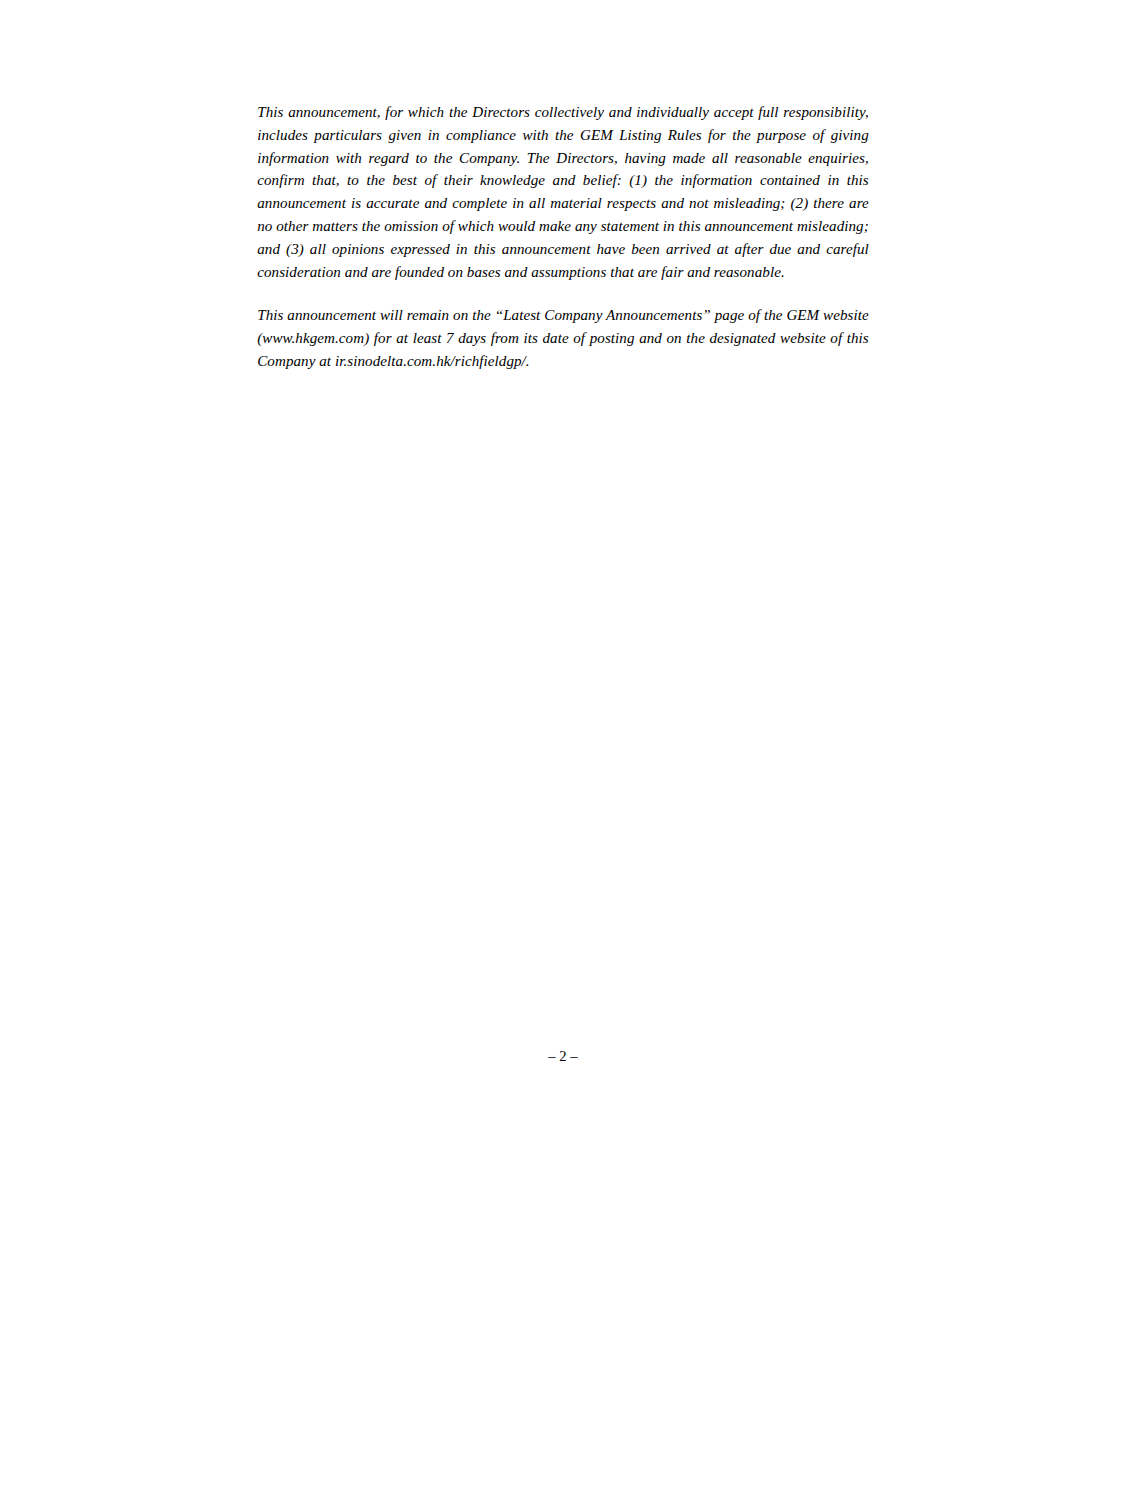This announcement, for which the Directors collectively and individually accept full responsibility, includes particulars given in compliance with the GEM Listing Rules for the purpose of giving information with regard to the Company. The Directors, having made all reasonable enquiries, confirm that, to the best of their knowledge and belief: (1) the information contained in this announcement is accurate and complete in all material respects and not misleading; (2) there are no other matters the omission of which would make any statement in this announcement misleading; and (3) all opinions expressed in this announcement have been arrived at after due and careful consideration and are founded on bases and assumptions that are fair and reasonable.
This announcement will remain on the “Latest Company Announcements” page of the GEM website (www.hkgem.com) for at least 7 days from its date of posting and on the designated website of this Company at ir.sinodelta.com.hk/richfieldgp/.
– 2 –